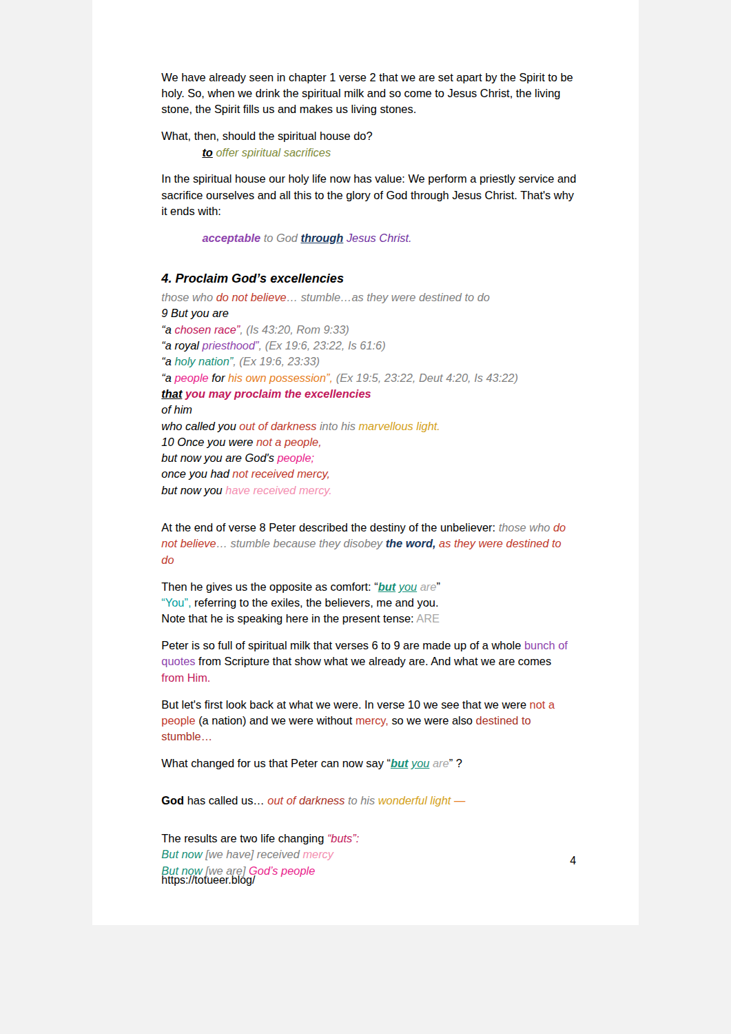We have already seen in chapter 1 verse 2 that we are set apart by the Spirit to be holy. So, when we drink the spiritual milk and so come to Jesus Christ, the living stone, the Spirit fills us and makes us living stones.
What, then, should the spiritual house do?
to offer spiritual sacrifices
In the spiritual house our holy life now has value: We perform a priestly service and sacrifice ourselves and all this to the glory of God through Jesus Christ. That's why it ends with:
acceptable to God through Jesus Christ.
4. Proclaim God’s excellencies
those who do not believe… stumble…as they were destined to do
9 But you are
“a chosen race”, (Is 43:20, Rom 9:33)
“a royal priesthood”, (Ex 19:6, 23:22, Is 61:6)
“a holy nation”, (Ex 19:6, 23:33)
“a people for his own possession”, (Ex 19:5, 23:22, Deut 4:20, Is 43:22)
that you may proclaim the excellencies
of him
who called you out of darkness into his marvellous light.
10 Once you were not a people,
but now you are God's people;
once you had not received mercy,
but now you have received mercy.
At the end of verse 8 Peter described the destiny of the unbeliever: those who do not believe… stumble because they disobey the word, as they were destined to do
Then he gives us the opposite as comfort: “but you are”
“You”, referring to the exiles, the believers, me and you.
Note that he is speaking here in the present tense: ARE
Peter is so full of spiritual milk that verses 6 to 9 are made up of a whole bunch of quotes from Scripture that show what we already are. And what we are comes from Him.
But let's first look back at what we were. In verse 10 we see that we were not a people (a nation) and we were without mercy, so we were also destined to stumble…
What changed for us that Peter can now say “but you are” ?
God has called us… out of darkness to his wonderful light —
The results are two life changing “buts”:
But now [we have] received mercy
But now [we are] God’s people
4
https://totueer.blog/